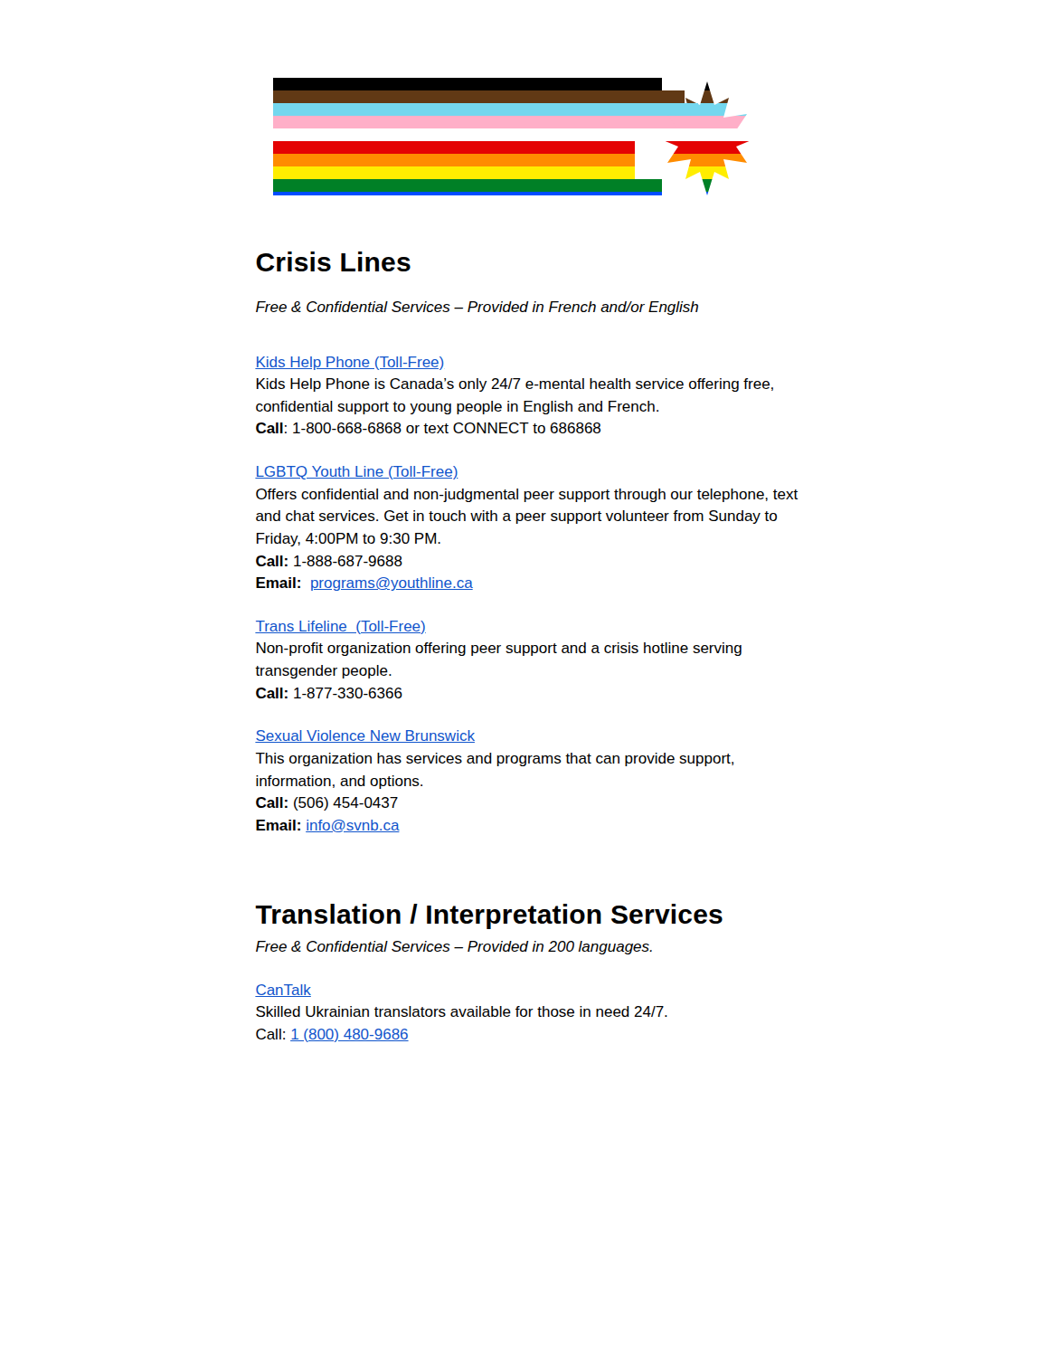Crisis Lines
Free & Confidential Services – Provided in French and/or English
Kids Help Phone (Toll-Free) Kids Help Phone is Canada’s only 24/7 e-mental health service offering free, confidential support to young people in English and French. Call: 1-800-668-6868 or text CONNECT to 686868
LGBTQ Youth Line (Toll-Free) Offers confidential and non-judgmental peer support through our telephone, text and chat services. Get in touch with a peer support volunteer from Sunday to Friday, 4:00PM to 9:30 PM. Call: 1-888-687-9688 Email: programs@youthline.ca
Trans Lifeline (Toll-Free) Non-profit organization offering peer support and a crisis hotline serving transgender people. Call: 1-877-330-6366
Sexual Violence New Brunswick This organization has services and programs that can provide support, information, and options. Call: (506) 454-0437 Email: info@svnb.ca
Translation / Interpretation Services
Free & Confidential Services – Provided in 200 languages.
CanTalk Skilled Ukrainian translators available for those in need 24/7. Call: 1 (800) 480-9686